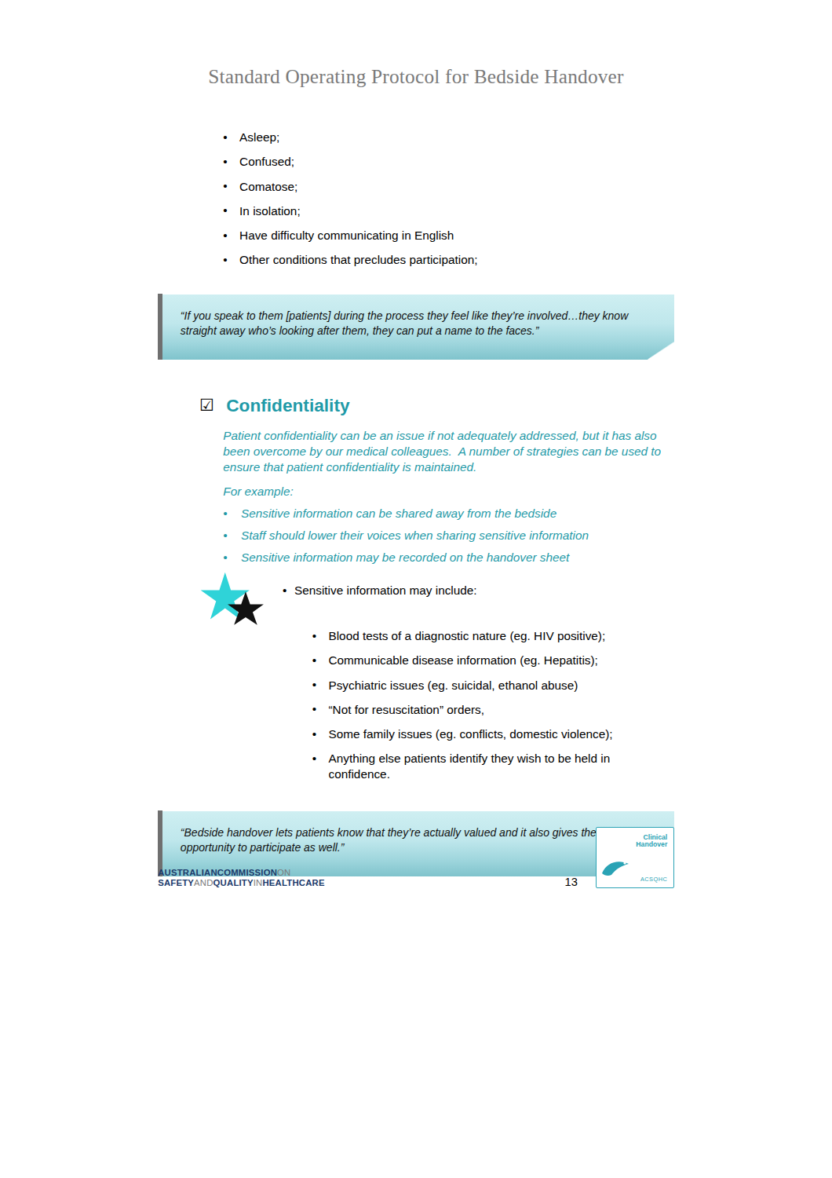Standard Operating Protocol for Bedside Handover
Asleep;
Confused;
Comatose;
In isolation;
Have difficulty communicating in English
Other conditions that precludes participation;
“If you speak to them [patients] during the process they feel like they’re involved…they know straight away who’s looking after them, they can put a name to the faces.”
☑
Confidentiality
Patient confidentiality can be an issue if not adequately addressed, but it has also been overcome by our medical colleagues. A number of strategies can be used to ensure that patient confidentiality is maintained.
For example:
Sensitive information can be shared away from the bedside
Staff should lower their voices when sharing sensitive information
Sensitive information may be recorded on the handover sheet
•Sensitive information may include:
Blood tests of a diagnostic nature (eg. HIV positive);
Communicable disease information (eg. Hepatitis);
Psychiatric issues (eg. suicidal, ethanol abuse)
“Not for resuscitation” orders,
Some family issues (eg. conflicts, domestic violence);
Anything else patients identify they wish to be held in confidence.
“Bedside handover lets patients know that they’re actually valued and it also gives the family an opportunity to participate as well.”
AUSTRALIAN COMMISSION ON
SAFETY AND QUALITY IN HEALTH CARE
13
Clinical
Handover
ACSQHC